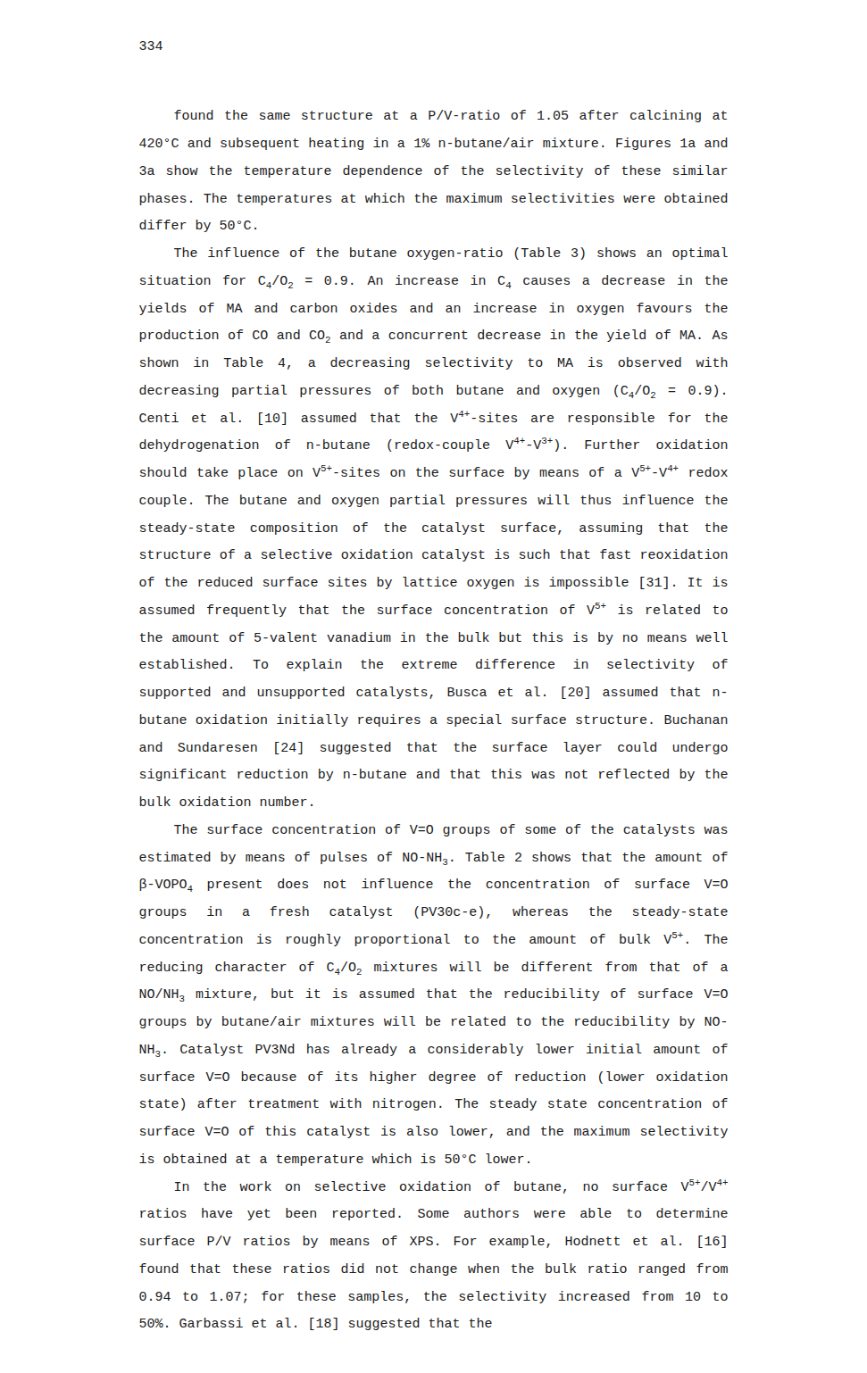334
found the same structure at a P/V-ratio of 1.05 after calcining at 420°C and subsequent heating in a 1% n-butane/air mixture. Figures 1a and 3a show the temperature dependence of the selectivity of these similar phases. The temperatures at which the maximum selectivities were obtained differ by 50°C.
The influence of the butane oxygen-ratio (Table 3) shows an optimal situation for C4/O2 = 0.9. An increase in C4 causes a decrease in the yields of MA and carbon oxides and an increase in oxygen favours the production of CO and CO2 and a concurrent decrease in the yield of MA. As shown in Table 4, a decreasing selectivity to MA is observed with decreasing partial pressures of both butane and oxygen (C4/O2 = 0.9). Centi et al. [10] assumed that the V4+-sites are responsible for the dehydrogenation of n-butane (redox-couple V4+-V3+). Further oxidation should take place on V5+-sites on the surface by means of a V5+-V4+ redox couple. The butane and oxygen partial pressures will thus influence the steady-state composition of the catalyst surface, assuming that the structure of a selective oxidation catalyst is such that fast reoxidation of the reduced surface sites by lattice oxygen is impossible [31]. It is assumed frequently that the surface concentration of V5+ is related to the amount of 5-valent vanadium in the bulk but this is by no means well established. To explain the extreme difference in selectivity of supported and unsupported catalysts, Busca et al. [20] assumed that n-butane oxidation initially requires a special surface structure. Buchanan and Sundaresen [24] suggested that the surface layer could undergo significant reduction by n-butane and that this was not reflected by the bulk oxidation number.
The surface concentration of V=O groups of some of the catalysts was estimated by means of pulses of NO-NH3. Table 2 shows that the amount of β-VOPO4 present does not influence the concentration of surface V=O groups in a fresh catalyst (PV30c-e), whereas the steady-state concentration is roughly proportional to the amount of bulk V5+. The reducing character of C4/O2 mixtures will be different from that of a NO/NH3 mixture, but it is assumed that the reducibility of surface V=O groups by butane/air mixtures will be related to the reducibility by NO-NH3. Catalyst PV3Nd has already a considerably lower initial amount of surface V=O because of its higher degree of reduction (lower oxidation state) after treatment with nitrogen. The steady state concentration of surface V=O of this catalyst is also lower, and the maximum selectivity is obtained at a temperature which is 50°C lower.
In the work on selective oxidation of butane, no surface V5+/V4+ ratios have yet been reported. Some authors were able to determine surface P/V ratios by means of XPS. For example, Hodnett et al. [16] found that these ratios did not change when the bulk ratio ranged from 0.94 to 1.07; for these samples, the selectivity increased from 10 to 50%. Garbassi et al. [18] suggested that the